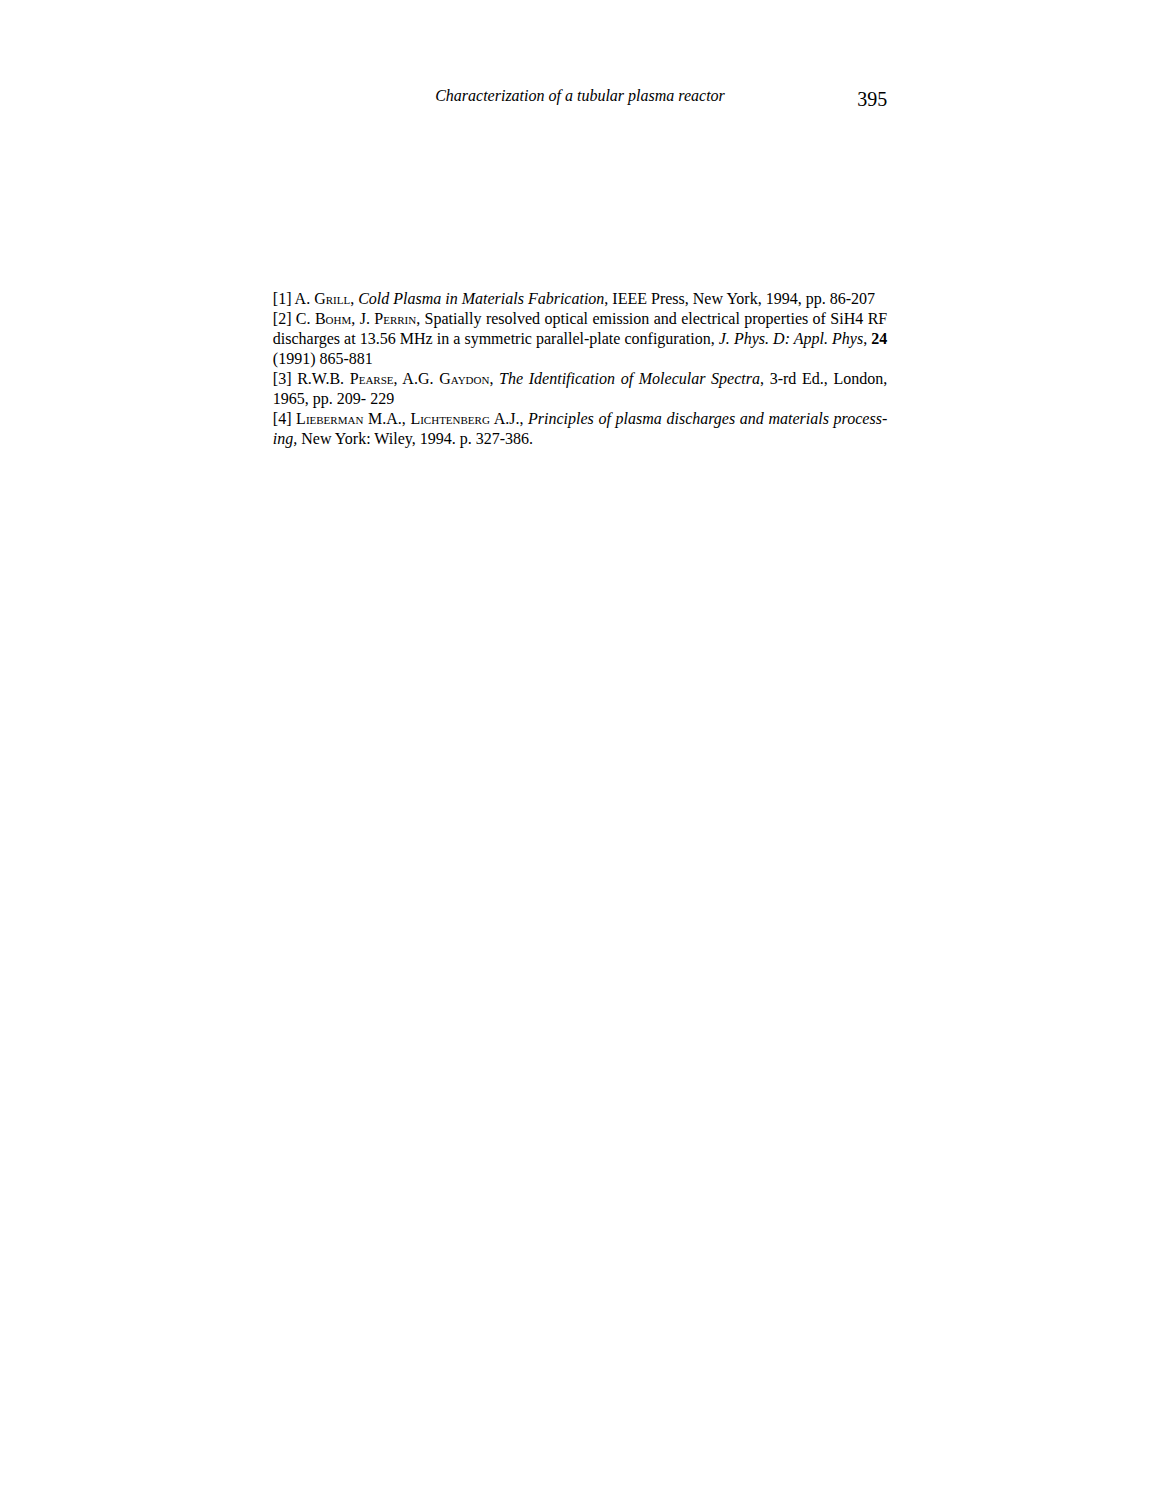Characterization of a tubular plasma reactor 395
[1] A. Grill, Cold Plasma in Materials Fabrication, IEEE Press, New York, 1994, pp. 86-207
[2] C. Bohm, J. Perrin, Spatially resolved optical emission and electrical properties of SiH4 RF discharges at 13.56 MHz in a symmetric parallel-plate configuration, J. Phys. D: Appl. Phys, 24 (1991) 865-881
[3] R.W.B. Pearse, A.G. Gaydon, The Identification of Molecular Spectra, 3-rd Ed., London, 1965, pp. 209- 229
[4] Lieberman M.A., Lichtenberg A.J., Principles of plasma discharges and materials processing, New York: Wiley, 1994. p. 327-386.